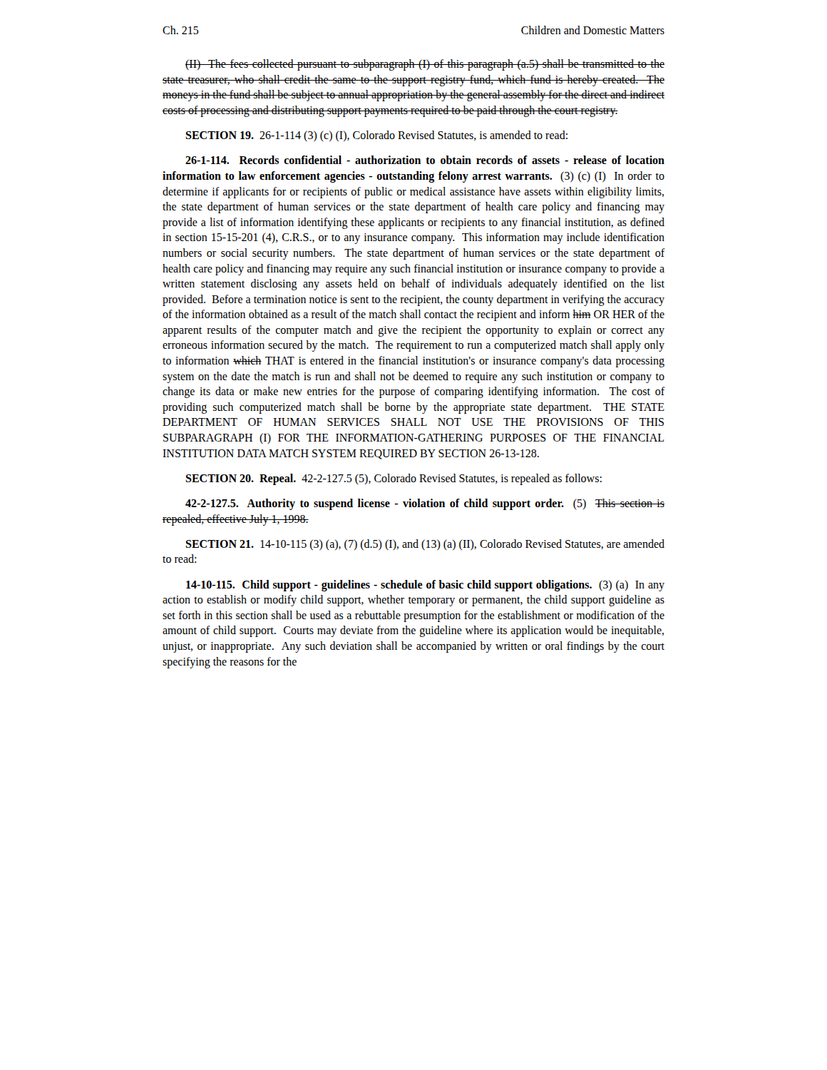Ch. 215 Children and Domestic Matters
(II) The fees collected pursuant to subparagraph (I) of this paragraph (a.5) shall be transmitted to the state treasurer, who shall credit the same to the support registry fund, which fund is hereby created. The moneys in the fund shall be subject to annual appropriation by the general assembly for the direct and indirect costs of processing and distributing support payments required to be paid through the court registry.
SECTION 19. 26-1-114 (3) (c) (I), Colorado Revised Statutes, is amended to read:
26-1-114. Records confidential - authorization to obtain records of assets - release of location information to law enforcement agencies - outstanding felony arrest warrants. (3) (c) (I) In order to determine if applicants for or recipients of public or medical assistance have assets within eligibility limits, the state department of human services or the state department of health care policy and financing may provide a list of information identifying these applicants or recipients to any financial institution, as defined in section 15-15-201 (4), C.R.S., or to any insurance company. This information may include identification numbers or social security numbers. The state department of human services or the state department of health care policy and financing may require any such financial institution or insurance company to provide a written statement disclosing any assets held on behalf of individuals adequately identified on the list provided. Before a termination notice is sent to the recipient, the county department in verifying the accuracy of the information obtained as a result of the match shall contact the recipient and inform him OR HER of the apparent results of the computer match and give the recipient the opportunity to explain or correct any erroneous information secured by the match. The requirement to run a computerized match shall apply only to information which THAT is entered in the financial institution's or insurance company's data processing system on the date the match is run and shall not be deemed to require any such institution or company to change its data or make new entries for the purpose of comparing identifying information. The cost of providing such computerized match shall be borne by the appropriate state department. THE STATE DEPARTMENT OF HUMAN SERVICES SHALL NOT USE THE PROVISIONS OF THIS SUBPARAGRAPH (I) FOR THE INFORMATION-GATHERING PURPOSES OF THE FINANCIAL INSTITUTION DATA MATCH SYSTEM REQUIRED BY SECTION 26-13-128.
SECTION 20. Repeal. 42-2-127.5 (5), Colorado Revised Statutes, is repealed as follows:
42-2-127.5. Authority to suspend license - violation of child support order. (5) This section is repealed, effective July 1, 1998.
SECTION 21. 14-10-115 (3) (a), (7) (d.5) (I), and (13) (a) (II), Colorado Revised Statutes, are amended to read:
14-10-115. Child support - guidelines - schedule of basic child support obligations. (3) (a) In any action to establish or modify child support, whether temporary or permanent, the child support guideline as set forth in this section shall be used as a rebuttable presumption for the establishment or modification of the amount of child support. Courts may deviate from the guideline where its application would be inequitable, unjust, or inappropriate. Any such deviation shall be accompanied by written or oral findings by the court specifying the reasons for the